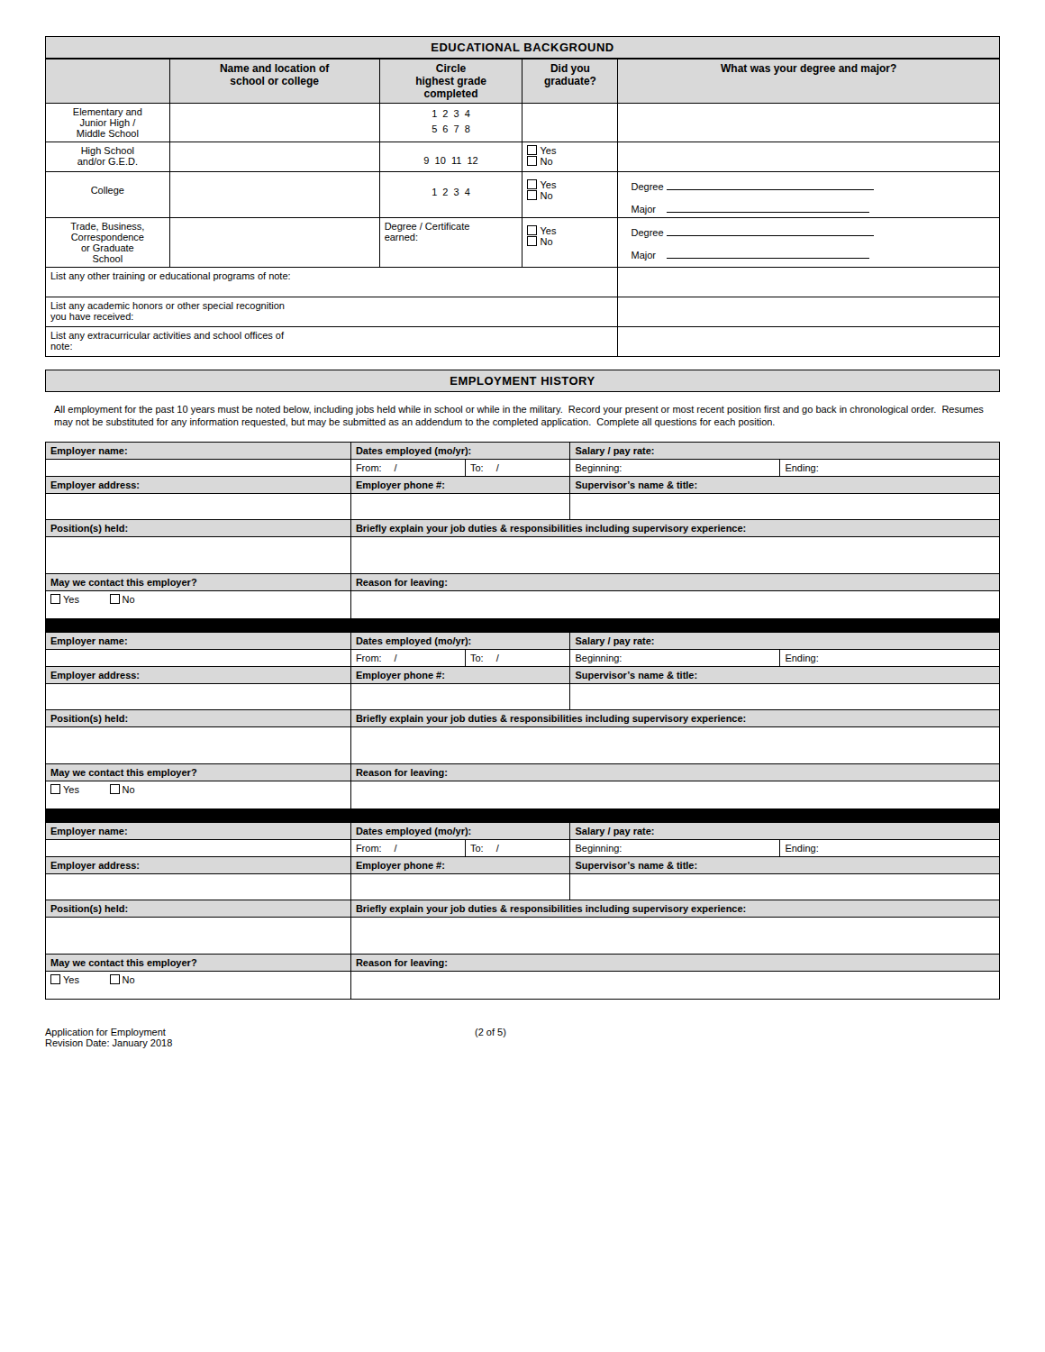EDUCATIONAL BACKGROUND
| | Name and location of school or college | Circle highest grade completed | Did you graduate? | What was your degree and major? |
| --- | --- | --- | --- | --- |
| Elementary and Junior High / Middle School | | 1 2 3 4 5 6 7 8 | | |
| High School and/or G.E.D. | | 9 10 11 12 | Yes No | |
| College | | 1 2 3 4 | Yes No | Degree Major |
| Trade, Business, Correspondence or Graduate School | | Degree / Certificate earned: | Yes No | Degree Major |
| List any other training or educational programs of note: | |
| List any academic honors or other special recognition you have received: | |
| List any extracurricular activities and school offices of note: | |
EMPLOYMENT HISTORY
All employment for the past 10 years must be noted below, including jobs held while in school or while in the military. Record your present or most recent position first and go back in chronological order. Resumes may not be substituted for any information requested, but may be submitted as an addendum to the completed application. Complete all questions for each position.
| Employer name: | Dates employed (mo/yr): | Salary / pay rate: |
| | From: / | To: / | Beginning: | Ending: |
| Employer address: | Employer phone #: | Supervisor’s name & title: |
| Position(s) held: | Briefly explain your job duties & responsibilities including supervisory experience: |
| May we contact this employer? | Reason for leaving: |
| Yes No | |
| Employer name: | Dates employed (mo/yr): | Salary / pay rate: |
| | From: / | To: / | Beginning: | Ending: |
| Employer address: | Employer phone #: | Supervisor’s name & title: |
| Position(s) held: | Briefly explain your job duties & responsibilities including supervisory experience: |
| May we contact this employer? | Reason for leaving: |
| Yes No | |
| Employer name: | Dates employed (mo/yr): | Salary / pay rate: |
| | From: / | To: / | Beginning: | Ending: |
| Employer address: | Employer phone #: | Supervisor’s name & title: |
| Position(s) held: | Briefly explain your job duties & responsibilities including supervisory experience: |
| May we contact this employer? | Reason for leaving: |
| Yes No | |
Application for Employment
Revision Date: January 2018 (2 of 5)